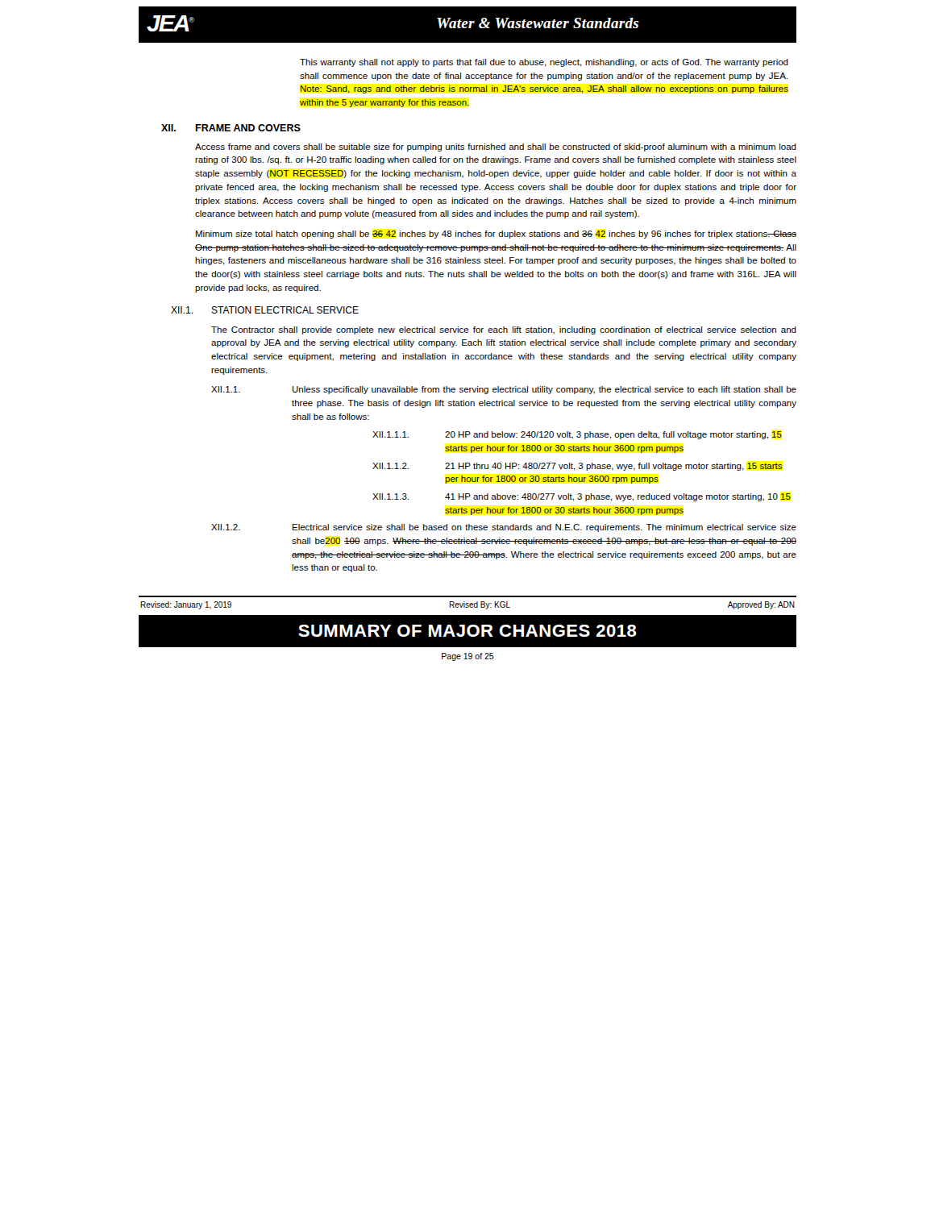JEA®
Water & Wastewater Standards
This warranty shall not apply to parts that fail due to abuse, neglect, mishandling, or acts of God. The warranty period shall commence upon the date of final acceptance for the pumping station and/or of the replacement pump by JEA. Note: Sand, rags and other debris is normal in JEA's service area, JEA shall allow no exceptions on pump failures within the 5 year warranty for this reason.
XII.
FRAME AND COVERS
Access frame and covers shall be suitable size for pumping units furnished and shall be constructed of skid-proof aluminum with a minimum load rating of 300 lbs. /sq. ft. or H-20 traffic loading when called for on the drawings. Frame and covers shall be furnished complete with stainless steel staple assembly (NOT RECESSED) for the locking mechanism, hold-open device, upper guide holder and cable holder. If door is not within a private fenced area, the locking mechanism shall be recessed type. Access covers shall be double door for duplex stations and triple door for triplex stations. Access covers shall be hinged to open as indicated on the drawings. Hatches shall be sized to provide a 4-inch minimum clearance between hatch and pump volute (measured from all sides and includes the pump and rail system).
Minimum size total hatch opening shall be 36 42 inches by 48 inches for duplex stations and 36 42 inches by 96 inches for triplex stations. Class One pump station hatches shall be sized to adequately remove pumps and shall not be required to adhere to the minimum size requirements. All hinges, fasteners and miscellaneous hardware shall be 316 stainless steel. For tamper proof and security purposes, the hinges shall be bolted to the door(s) with stainless steel carriage bolts and nuts. The nuts shall be welded to the bolts on both the door(s) and frame with 316L. JEA will provide pad locks, as required.
XII.1.
STATION ELECTRICAL SERVICE
The Contractor shall provide complete new electrical service for each lift station, including coordination of electrical service selection and approval by JEA and the serving electrical utility company. Each lift station electrical service shall include complete primary and secondary electrical service equipment, metering and installation in accordance with these standards and the serving electrical utility company requirements.
XII.1.1.
Unless specifically unavailable from the serving electrical utility company, the electrical service to each lift station shall be three phase. The basis of design lift station electrical service to be requested from the serving electrical utility company shall be as follows:
XII.1.1.1.
20 HP and below: 240/120 volt, 3 phase, open delta, full voltage motor starting, 15 starts per hour for 1800 or 30 starts hour 3600 rpm pumps
XII.1.1.2.
21 HP thru 40 HP: 480/277 volt, 3 phase, wye, full voltage motor starting, 15 starts per hour for 1800 or 30 starts hour 3600 rpm pumps
XII.1.1.3.
41 HP and above: 480/277 volt, 3 phase, wye, reduced voltage motor starting, 10 15 starts per hour for 1800 or 30 starts hour 3600 rpm pumps
XII.1.2.
Electrical service size shall be based on these standards and N.E.C. requirements. The minimum electrical service size shall be200 100 amps. Where the electrical service requirements exceed 100 amps, but are less than or equal to 200 amps, the electrical service size shall be 200 amps. Where the electrical service requirements exceed 200 amps, but are less than or equal to.
Revised: January 1, 2019 Revised By: KGL Approved By: ADN
SUMMARY OF MAJOR CHANGES 2018
Page 19 of 25